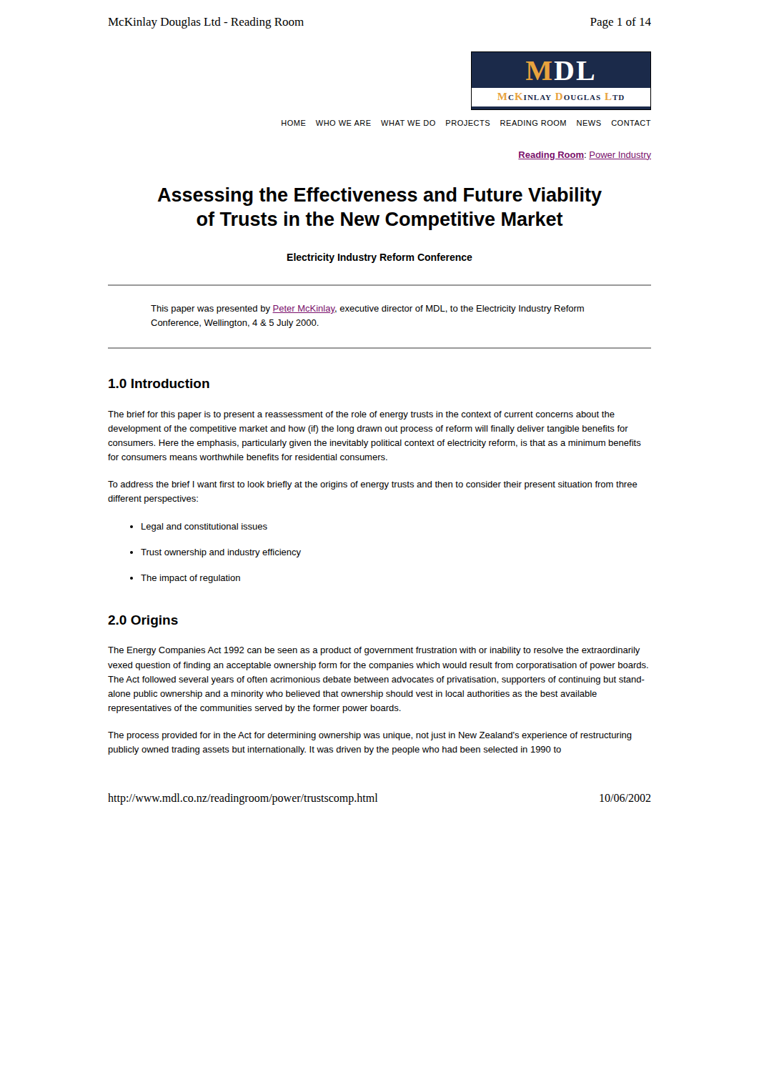McKinlay Douglas Ltd - Reading Room Page 1 of 14
MDL
McKinlay Douglas Ltd
HOME WHO WE ARE WHAT WE DO PROJECTS READING ROOM NEWS CONTACT
Reading Room: Power Industry
Assessing the Effectiveness and Future Viability of Trusts in the New Competitive Market
Electricity Industry Reform Conference
This paper was presented by Peter McKinlay, executive director of MDL, to the Electricity Industry Reform Conference, Wellington, 4 & 5 July 2000.
1.0 Introduction
The brief for this paper is to present a reassessment of the role of energy trusts in the context of current concerns about the development of the competitive market and how (if) the long drawn out process of reform will finally deliver tangible benefits for consumers. Here the emphasis, particularly given the inevitably political context of electricity reform, is that as a minimum benefits for consumers means worthwhile benefits for residential consumers.
To address the brief I want first to look briefly at the origins of energy trusts and then to consider their present situation from three different perspectives:
Legal and constitutional issues
Trust ownership and industry efficiency
The impact of regulation
2.0 Origins
The Energy Companies Act 1992 can be seen as a product of government frustration with or inability to resolve the extraordinarily vexed question of finding an acceptable ownership form for the companies which would result from corporatisation of power boards. The Act followed several years of often acrimonious debate between advocates of privatisation, supporters of continuing but stand-alone public ownership and a minority who believed that ownership should vest in local authorities as the best available representatives of the communities served by the former power boards.
The process provided for in the Act for determining ownership was unique, not just in New Zealand's experience of restructuring publicly owned trading assets but internationally. It was driven by the people who had been selected in 1990 to
http://www.mdl.co.nz/readingroom/power/trustscomp.html 10/06/2002